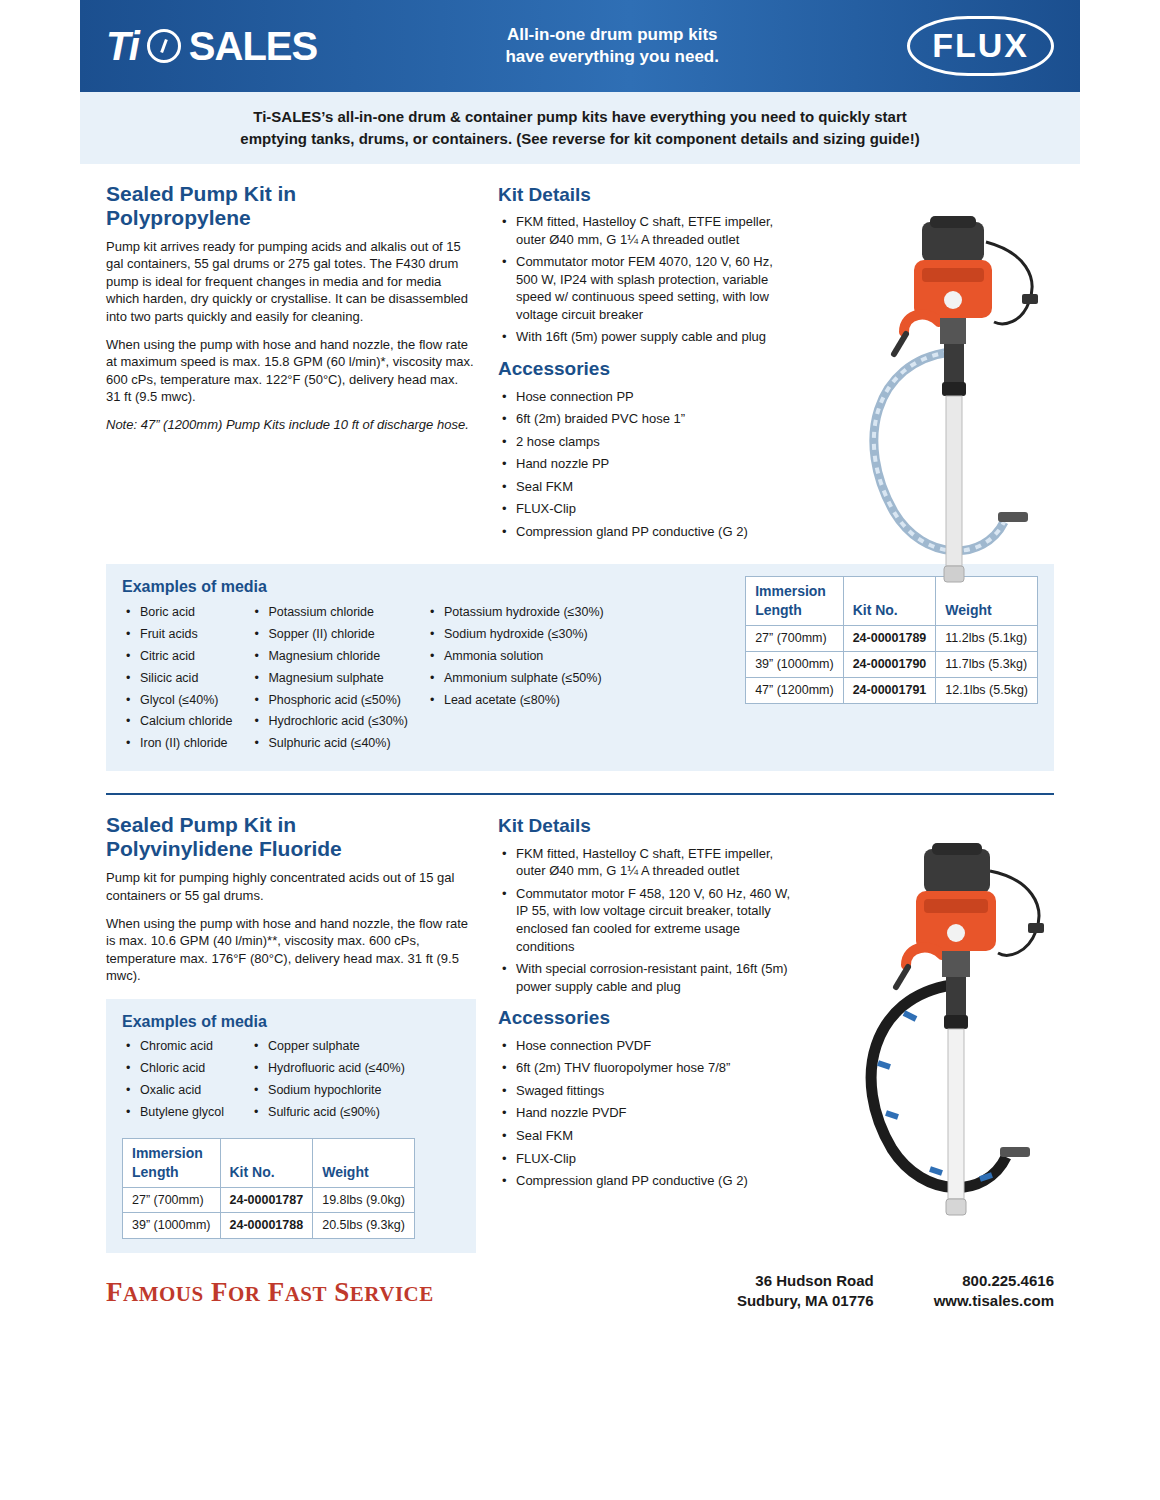Ti SALES
All-in-one drum pump kits
have everything you need.
FLUX
Ti-SALES’s all-in-one drum & container pump kits have everything you need to quickly start
emptying tanks, drums, or containers. (See reverse for kit component details and sizing guide!)
Sealed Pump Kit in
Polypropylene
Pump kit arrives ready for pumping acids and alkalis out of 15 gal containers, 55 gal drums or 275 gal totes. The F430 drum pump is ideal for frequent changes in media and for media which harden, dry quickly or crystallise. It can be disassembled into two parts quickly and easily for cleaning.
When using the pump with hose and hand nozzle, the flow rate at maximum speed is max. 15.8 GPM (60 l/min)*, viscosity max. 600 cPs, temperature max. 122°F (50°C), delivery head max. 31 ft (9.5 mwc).
Note: 47” (1200mm) Pump Kits include 10 ft of discharge hose.
Kit Details
FKM fitted, Hastelloy C shaft, ETFE impeller, outer Ø40 mm, G 1¼ A threaded outlet
Commutator motor FEM 4070, 120 V, 60 Hz, 500 W, IP24 with splash protection, variable speed w/ continuous speed setting, with low voltage circuit breaker
With 16ft (5m) power supply cable and plug
Accessories
Hose connection PP
6ft (2m) braided PVC hose 1”
2 hose clamps
Hand nozzle PP
Seal FKM
FLUX-Clip
Compression gland PP conductive (G 2)
Examples of media
Boric acid
Fruit acids
Citric acid
Silicic acid
Glycol (≤40%)
Calcium chloride
Iron (II) chloride
Potassium chloride
Sopper (II) chloride
Magnesium chloride
Magnesium sulphate
Phosphoric acid (≤50%)
Hydrochloric acid (≤30%)
Sulphuric acid (≤40%)
Potassium hydroxide (≤30%)
Sodium hydroxide (≤30%)
Ammonia solution
Ammonium sulphate (≤50%)
Lead acetate (≤80%)
| Immersion Length | Kit No. | Weight |
| --- | --- | --- |
| 27” (700mm) | 24-00001789 | 11.2lbs (5.1kg) |
| 39” (1000mm) | 24-00001790 | 11.7lbs (5.3kg) |
| 47” (1200mm) | 24-00001791 | 12.1lbs (5.5kg) |
Sealed Pump Kit in
Polyvinylidene Fluoride
Pump kit for pumping highly concentrated acids out of 15 gal containers or 55 gal drums.
When using the pump with hose and hand nozzle, the flow rate is max. 10.6 GPM (40 l/min)**, viscosity max. 600 cPs, temperature max. 176°F (80°C), delivery head max. 31 ft (9.5 mwc).
Examples of media
Chromic acid
Chloric acid
Oxalic acid
Butylene glycol
Copper sulphate
Hydrofluoric acid (≤40%)
Sodium hypochlorite
Sulfuric acid (≤90%)
| Immersion Length | Kit No. | Weight |
| --- | --- | --- |
| 27” (700mm) | 24-00001787 | 19.8lbs (9.0kg) |
| 39” (1000mm) | 24-00001788 | 20.5lbs (9.3kg) |
Kit Details
FKM fitted, Hastelloy C shaft, ETFE impeller, outer Ø40 mm, G 1¼ A threaded outlet
Commutator motor F 458, 120 V, 60 Hz, 460 W, IP 55, with low voltage circuit breaker, totally enclosed fan cooled for extreme usage conditions
With special corrosion-resistant paint, 16ft (5m) power supply cable and plug
Accessories
Hose connection PVDF
6ft (2m) THV fluoropolymer hose 7/8”
Swaged fittings
Hand nozzle PVDF
Seal FKM
FLUX-Clip
Compression gland PP conductive (G 2)
FAMOUS FOR FAST SERVICE
36 Hudson Road
Sudbury, MA 01776
800.225.4616
www.tisales.com